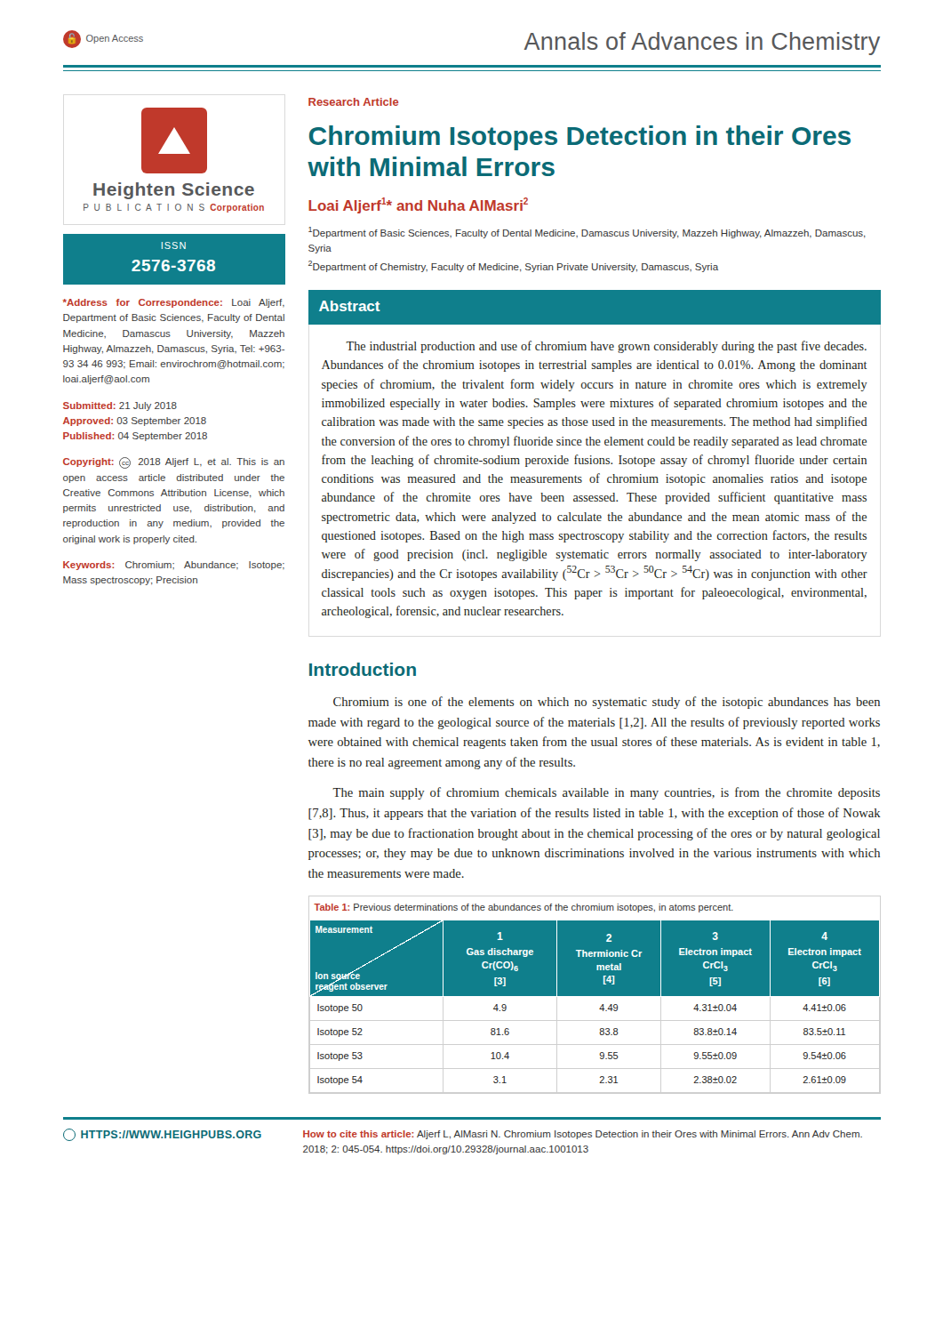🔓 Open Access
Annals of Advances in Chemistry
Heighten Science
P U B L I C A T I O N S Corporation
ISSN 2576-3768
*Address for Correspondence: Loai Aljerf, Department of Basic Sciences, Faculty of Dental Medicine, Damascus University, Mazzeh Highway, Almazzeh, Damascus, Syria, Tel: +963-93 34 46 993; Email: envirochrom@hotmail.com; loai.aljerf@aol.com
Submitted: 21 July 2018
Approved: 03 September 2018
Published: 04 September 2018
Copyright: cc 2018 Aljerf L, et al. This is an open access article distributed under the Creative Commons Attribution License, which permits unrestricted use, distribution, and reproduction in any medium, provided the original work is properly cited.
Keywords: Chromium; Abundance; Isotope; Mass spectroscopy; Precision
Research Article
Chromium Isotopes Detection in their Ores with Minimal Errors
Loai Aljerf1* and Nuha AlMasri2
1Department of Basic Sciences, Faculty of Dental Medicine, Damascus University, Mazzeh Highway, Almazzeh, Damascus, Syria
2Department of Chemistry, Faculty of Medicine, Syrian Private University, Damascus, Syria
Abstract
The industrial production and use of chromium have grown considerably during the past five decades. Abundances of the chromium isotopes in terrestrial samples are identical to 0.01%. Among the dominant species of chromium, the trivalent form widely occurs in nature in chromite ores which is extremely immobilized especially in water bodies. Samples were mixtures of separated chromium isotopes and the calibration was made with the same species as those used in the measurements. The method had simplified the conversion of the ores to chromyl fluoride since the element could be readily separated as lead chromate from the leaching of chromite-sodium peroxide fusions. Isotope assay of chromyl fluoride under certain conditions was measured and the measurements of chromium isotopic anomalies ratios and isotope abundance of the chromite ores have been assessed. These provided sufficient quantitative mass spectrometric data, which were analyzed to calculate the abundance and the mean atomic mass of the questioned isotopes. Based on the high mass spectroscopy stability and the correction factors, the results were of good precision (incl. negligible systematic errors normally associated to inter-laboratory discrepancies) and the Cr isotopes availability (52Cr > 53Cr > 50Cr > 54Cr) was in conjunction with other classical tools such as oxygen isotopes. This paper is important for paleoecological, environmental, archeological, forensic, and nuclear researchers.
Introduction
Chromium is one of the elements on which no systematic study of the isotopic abundances has been made with regard to the geological source of the materials [1,2]. All the results of previously reported works were obtained with chemical reagents taken from the usual stores of these materials. As is evident in table 1, there is no real agreement among any of the results.
The main supply of chromium chemicals available in many countries, is from the chromite deposits [7,8]. Thus, it appears that the variation of the results listed in table 1, with the exception of those of Nowak [3], may be due to fractionation brought about in the chemical processing of the ores or by natural geological processes; or, they may be due to unknown discriminations involved in the various instruments with which the measurements were made.
Table 1: Previous determinations of the abundances of the chromium isotopes, in atoms percent.
| Measurement Ion source reagent observer | 1 Gas discharge Cr(CO) 6 [3] | 2 Thermionic Cr metal [4] | 3 Electron impact CrCl 3 [5] | 4 Electron impact CrCl 3 [6] |
| --- | --- | --- | --- | --- |
| Isotope 50 | 4.9 | 4.49 | 4.31±0.04 | 4.41±0.06 |
| Isotope 52 | 81.6 | 83.8 | 83.8±0.14 | 83.5±0.11 |
| Isotope 53 | 10.4 | 9.55 | 9.55±0.09 | 9.54±0.06 |
| Isotope 54 | 3.1 | 2.31 | 2.38±0.02 | 2.61±0.09 |
HTTPS://WWW.HEIGHPUBS.ORG
How to cite this article: Aljerf L, AlMasri N. Chromium Isotopes Detection in their Ores with Minimal Errors. Ann Adv Chem. 2018; 2: 045-054. https://doi.org/10.29328/journal.aac.1001013